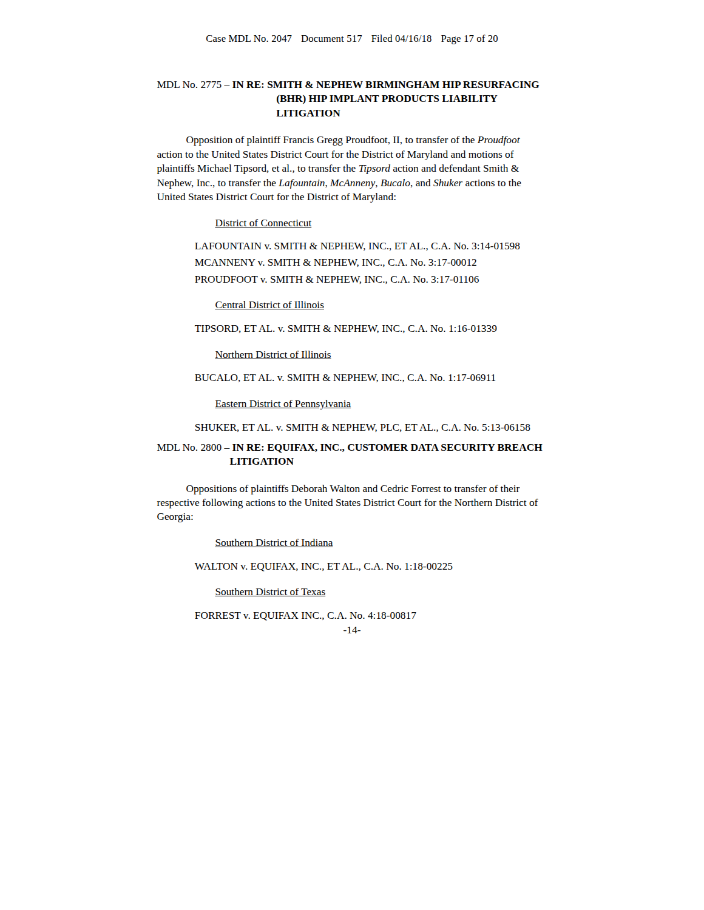Case MDL No. 2047 Document 517 Filed 04/16/18 Page 17 of 20
MDL No. 2775 – IN RE: SMITH & NEPHEW BIRMINGHAM HIP RESURFACING (BHR) HIP IMPLANT PRODUCTS LIABILITY LITIGATION
Opposition of plaintiff Francis Gregg Proudfoot, II, to transfer of the Proudfoot action to the United States District Court for the District of Maryland and motions of plaintiffs Michael Tipsord, et al., to transfer the Tipsord action and defendant Smith & Nephew, Inc., to transfer the Lafountain, McAnneny, Bucalo, and Shuker actions to the United States District Court for the District of Maryland:
District of Connecticut
LAFOUNTAIN v. SMITH & NEPHEW, INC., ET AL., C.A. No. 3:14‑01598
MCANNENY v. SMITH & NEPHEW, INC., C.A. No. 3:17‑00012
PROUDFOOT v. SMITH & NEPHEW, INC., C.A. No. 3:17‑01106
Central District of Illinois
TIPSORD, ET AL. v. SMITH & NEPHEW, INC., C.A. No. 1:16‑01339
Northern District of Illinois
BUCALO, ET AL. v. SMITH & NEPHEW, INC., C.A. No. 1:17‑06911
Eastern District of Pennsylvania
SHUKER, ET AL. v. SMITH & NEPHEW, PLC, ET AL., C.A. No. 5:13‑06158
MDL No. 2800 – IN RE: EQUIFAX, INC., CUSTOMER DATA SECURITY BREACH LITIGATION
Oppositions of plaintiffs Deborah Walton and Cedric Forrest to transfer of their respective following actions to the United States District Court for the Northern District of Georgia:
Southern District of Indiana
WALTON v. EQUIFAX, INC., ET AL., C.A. No. 1:18‑00225
Southern District of Texas
FORREST v. EQUIFAX INC., C.A. No. 4:18‑00817
-14-